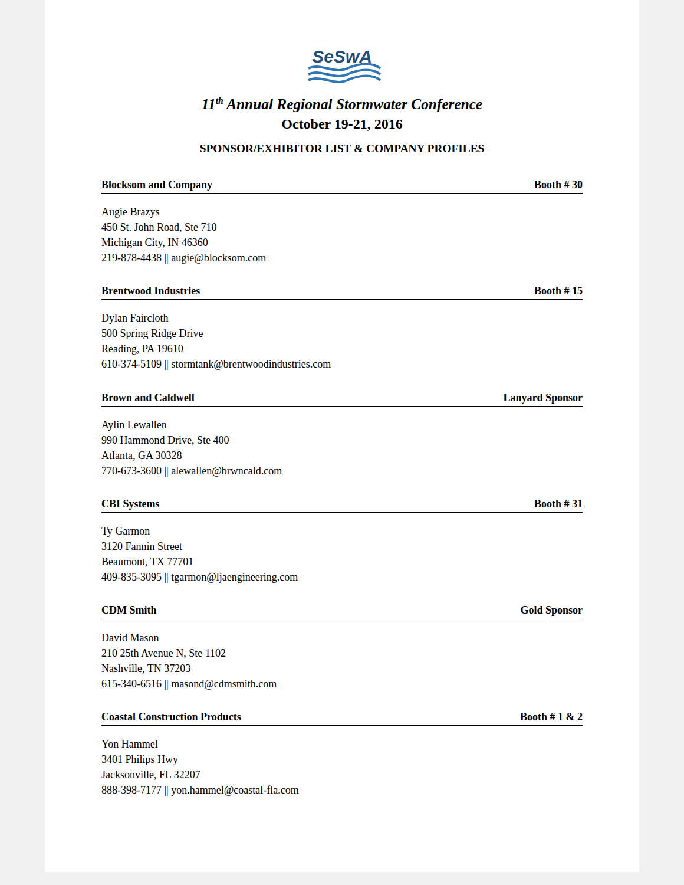SeSwA
11th Annual Regional Stormwater Conference
October 19-21, 2016
SPONSOR/EXHIBITOR LIST & COMPANY PROFILES
Blocksom and Company Booth # 30
Augie Brazys
450 St. John Road, Ste 710
Michigan City, IN 46360
219-878-4438 || augie@blocksom.com
Brentwood Industries Booth # 15
Dylan Faircloth
500 Spring Ridge Drive
Reading, PA 19610
610-374-5109 || stormtank@brentwoodindustries.com
Brown and Caldwell Lanyard Sponsor
Aylin Lewallen
990 Hammond Drive, Ste 400
Atlanta, GA 30328
770-673-3600 || alewallen@brwncald.com
CBI Systems Booth # 31
Ty Garmon
3120 Fannin Street
Beaumont, TX 77701
409-835-3095 || tgarmon@ljaengineering.com
CDM Smith Gold Sponsor
David Mason
210 25th Avenue N, Ste 1102
Nashville, TN 37203
615-340-6516 || masond@cdmsmith.com
Coastal Construction Products Booth # 1 & 2
Yon Hammel
3401 Philips Hwy
Jacksonville, FL 32207
888-398-7177 || yon.hammel@coastal-fla.com